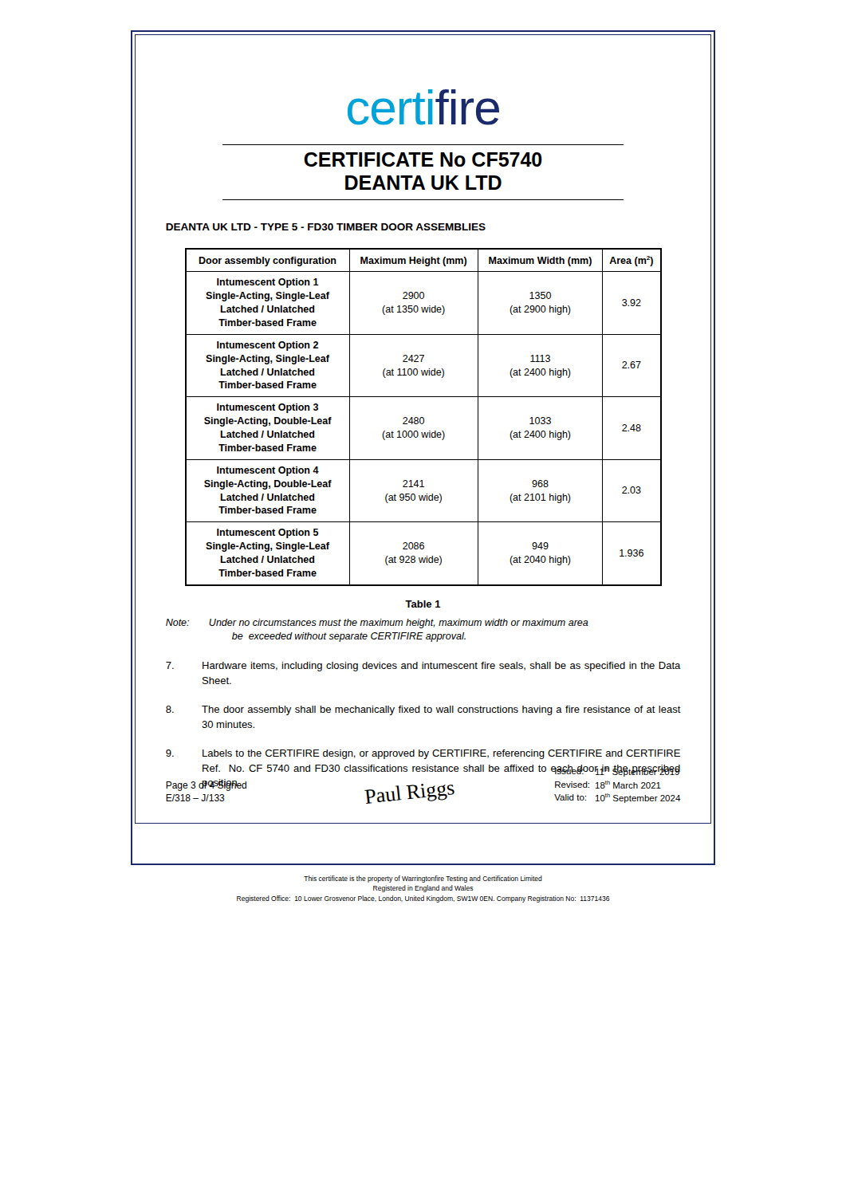certi fire
CERTIFICATE No CF5740
DEANTA UK LTD
DEANTA UK LTD - TYPE 5 - FD30 TIMBER DOOR ASSEMBLIES
| Door assembly configuration | Maximum Height (mm) | Maximum Width (mm) | Area (m 2 ) |
| --- | --- | --- | --- |
| Intumescent Option 1 Single-Acting, Single-Leaf Latched / Unlatched Timber-based Frame | 2900 (at 1350 wide) | 1350 (at 2900 high) | 3.92 |
| Intumescent Option 2 Single-Acting, Single-Leaf Latched / Unlatched Timber-based Frame | 2427 (at 1100 wide) | 1113 (at 2400 high) | 2.67 |
| Intumescent Option 3 Single-Acting, Double-Leaf Latched / Unlatched Timber-based Frame | 2480 (at 1000 wide) | 1033 (at 2400 high) | 2.48 |
| Intumescent Option 4 Single-Acting, Double-Leaf Latched / Unlatched Timber-based Frame | 2141 (at 950 wide) | 968 (at 2101 high) | 2.03 |
| Intumescent Option 5 Single-Acting, Single-Leaf Latched / Unlatched Timber-based Frame | 2086 (at 928 wide) | 949 (at 2040 high) | 1.936 |
Table 1
Note: Under no circumstances must the maximum height, maximum width or maximum area be exceeded without separate CERTIFIRE approval.
7. Hardware items, including closing devices and intumescent fire seals, shall be as specified in the Data Sheet.
8. The door assembly shall be mechanically fixed to wall constructions having a fire resistance of at least 30 minutes.
9. Labels to the CERTIFIRE design, or approved by CERTIFIRE, referencing CERTIFIRE and CERTIFIRE Ref. No. CF 5740 and FD30 classifications resistance shall be affixed to each door in the prescribed position.
Page 3 of 4 Signed
E/318 – J/133
Paul Riggs
| Issued: | 11 th September 2019 |
| Revised: | 18 th March 2021 |
| Valid to: | 10 th September 2024 |
This certificate is the property of Warringtonfire Testing and Certification Limited
Registered in England and Wales
Registered Office: 10 Lower Grosvenor Place, London, United Kingdom, SW1W 0EN. Company Registration No: 11371436